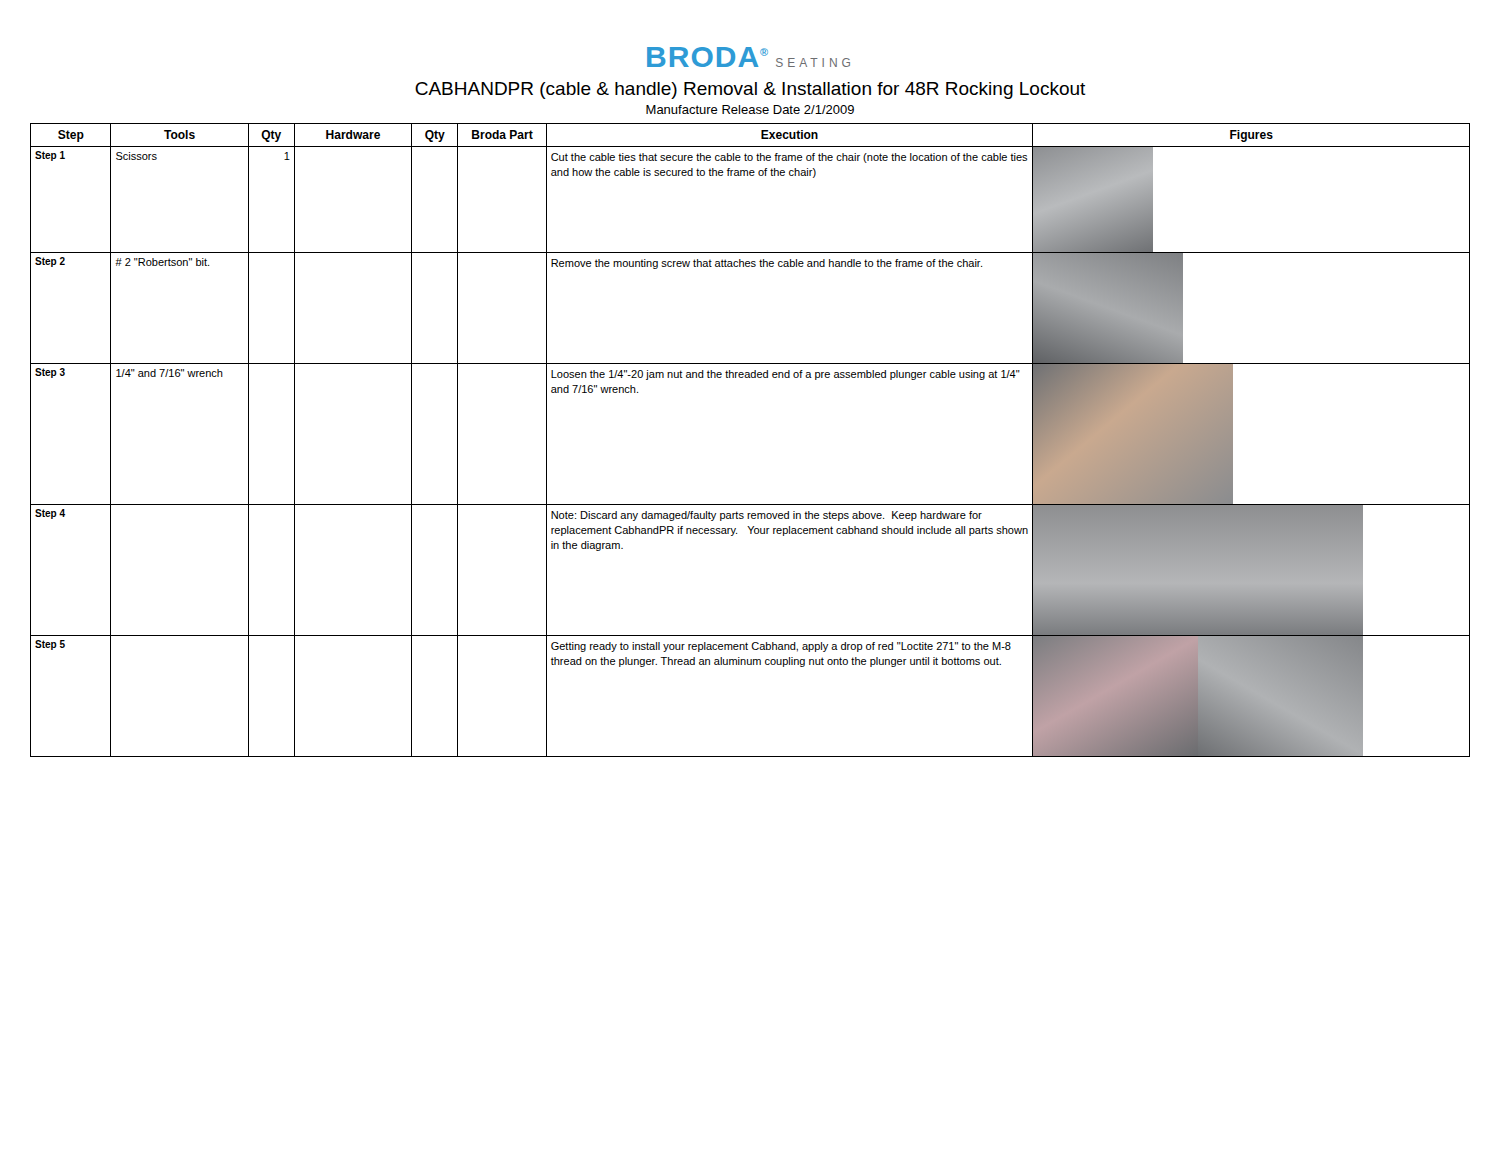BRODA®SEATING
CABHANDPR (cable & handle) Removal & Installation for 48R Rocking Lockout
Manufacture Release Date 2/1/2009
| Step | Tools | Qty | Hardware | Qty | Broda Part | Execution | Figures |
| --- | --- | --- | --- | --- | --- | --- | --- |
| Step 1 | Scissors | 1 | | | | Cut the cable ties that secure the cable to the frame of the chair (note the location of the cable ties and how the cable is secured to the frame of the chair) | |
| Step 2 | # 2 "Robertson" bit. | | | | | Remove the mounting screw that attaches the cable and handle to the frame of the chair. | |
| Step 3 | 1/4" and 7/16" wrench | | | | | Loosen the 1/4"-20 jam nut and the threaded end of a pre assembled plunger cable using at 1/4" and 7/16" wrench. | |
| Step 4 | | | | | | Note: Discard any damaged/faulty parts removed in the steps above. Keep hardware for replacement CabhandPR if necessary. Your replacement cabhand should include all parts shown in the diagram. | |
| Step 5 | | | | | | Getting ready to install your replacement Cabhand, apply a drop of red "Loctite 271" to the M-8 thread on the plunger. Thread an aluminum coupling nut onto the plunger until it bottoms out. | |